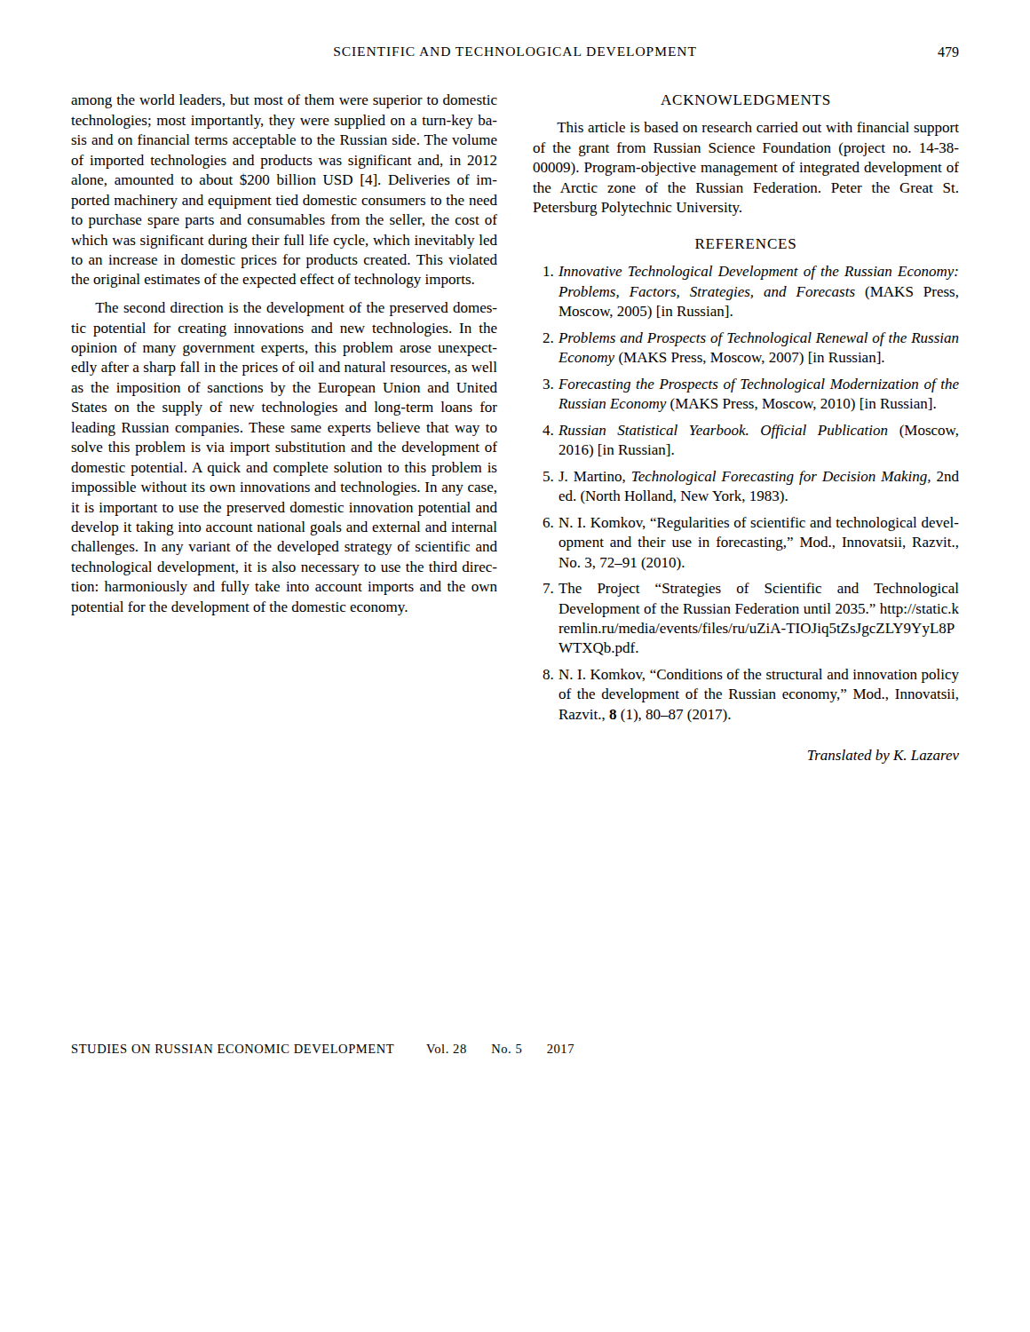Scientific and Technological Development 479
among the world leaders, but most of them were superior to domestic technologies; most importantly, they were supplied on a turn-key basis and on financial terms acceptable to the Russian side. The volume of imported technologies and products was significant and, in 2012 alone, amounted to about $200 billion USD [4]. Deliveries of imported machinery and equipment tied domestic consumers to the need to purchase spare parts and consumables from the seller, the cost of which was significant during their full life cycle, which inevitably led to an increase in domestic prices for products created. This violated the original estimates of the expected effect of technology imports.
The second direction is the development of the preserved domestic potential for creating innovations and new technologies. In the opinion of many government experts, this problem arose unexpectedly after a sharp fall in the prices of oil and natural resources, as well as the imposition of sanctions by the European Union and United States on the supply of new technologies and long-term loans for leading Russian companies. These same experts believe that way to solve this problem is via import substitution and the development of domestic potential. A quick and complete solution to this problem is impossible without its own innovations and technologies. In any case, it is important to use the preserved domestic innovation potential and develop it taking into account national goals and external and internal challenges. In any variant of the developed strategy of scientific and technological development, it is also necessary to use the third direction: harmoniously and fully take into account imports and the own potential for the development of the domestic economy.
Acknowledgments
This article is based on research carried out with financial support of the grant from Russian Science Foundation (project no. 14-38-00009). Program-objective management of integrated development of the Arctic zone of the Russian Federation. Peter the Great St. Petersburg Polytechnic University.
References
Innovative Technological Development of the Russian Economy: Problems, Factors, Strategies, and Forecasts (MAKS Press, Moscow, 2005) [in Russian].
Problems and Prospects of Technological Renewal of the Russian Economy (MAKS Press, Moscow, 2007) [in Russian].
Forecasting the Prospects of Technological Modernization of the Russian Economy (MAKS Press, Moscow, 2010) [in Russian].
Russian Statistical Yearbook. Official Publication (Moscow, 2016) [in Russian].
J. Martino, Technological Forecasting for Decision Making, 2nd ed. (North Holland, New York, 1983).
N. I. Komkov, “Regularities of scientific and technological development and their use in forecasting,” Mod., Innovatsii, Razvit., No. 3, 72–91 (2010).
The Project “Strategies of Scientific and Technological Development of the Russian Federation until 2035.” http://static.kremlin.ru/media/events/files/ru/uZiA-TIOJiq5tZsJgcZLY9YyL8PWTXQb.pdf.
N. I. Komkov, “Conditions of the structural and innovation policy of the development of the Russian economy,” Mod., Innovatsii, Razvit., 8 (1), 80–87 (2017).
Translated by K. Lazarev
STUDIES ON RUSSIAN ECONOMIC DEVELOPMENT Vol. 28 No. 5 2017